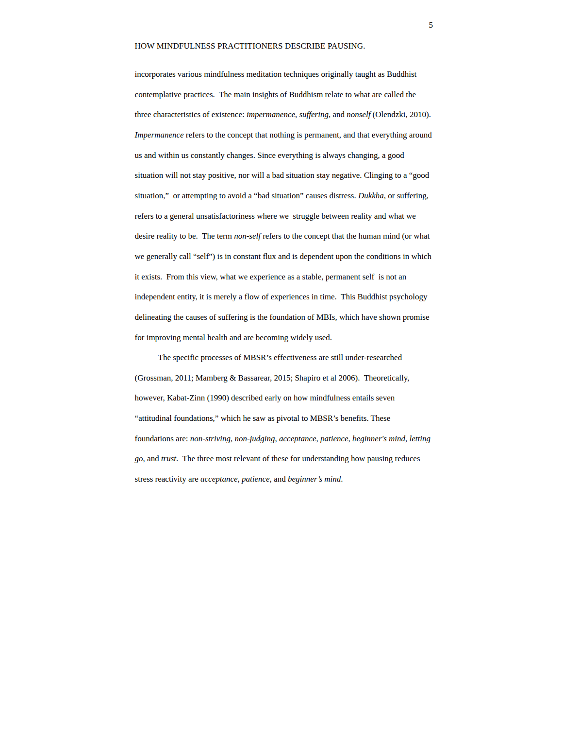5
HOW MINDFULNESS PRACTITIONERS DESCRIBE PAUSING.
incorporates various mindfulness meditation techniques originally taught as Buddhist contemplative practices. The main insights of Buddhism relate to what are called the three characteristics of existence: impermanence, suffering, and nonself (Olendzki, 2010). Impermanence refers to the concept that nothing is permanent, and that everything around us and within us constantly changes. Since everything is always changing, a good situation will not stay positive, nor will a bad situation stay negative. Clinging to a “good situation,” or attempting to avoid a “bad situation” causes distress. Dukkha, or suffering, refers to a general unsatisfactoriness where we struggle between reality and what we desire reality to be. The term non-self refers to the concept that the human mind (or what we generally call “self”) is in constant flux and is dependent upon the conditions in which it exists. From this view, what we experience as a stable, permanent self is not an independent entity, it is merely a flow of experiences in time. This Buddhist psychology delineating the causes of suffering is the foundation of MBIs, which have shown promise for improving mental health and are becoming widely used.
The specific processes of MBSR’s effectiveness are still under-researched (Grossman, 2011; Mamberg & Bassarear, 2015; Shapiro et al 2006). Theoretically, however, Kabat-Zinn (1990) described early on how mindfulness entails seven “attitudinal foundations,” which he saw as pivotal to MBSR’s benefits. These foundations are: non-striving, non-judging, acceptance, patience, beginner's mind, letting go, and trust. The three most relevant of these for understanding how pausing reduces stress reactivity are acceptance, patience, and beginner’s mind.